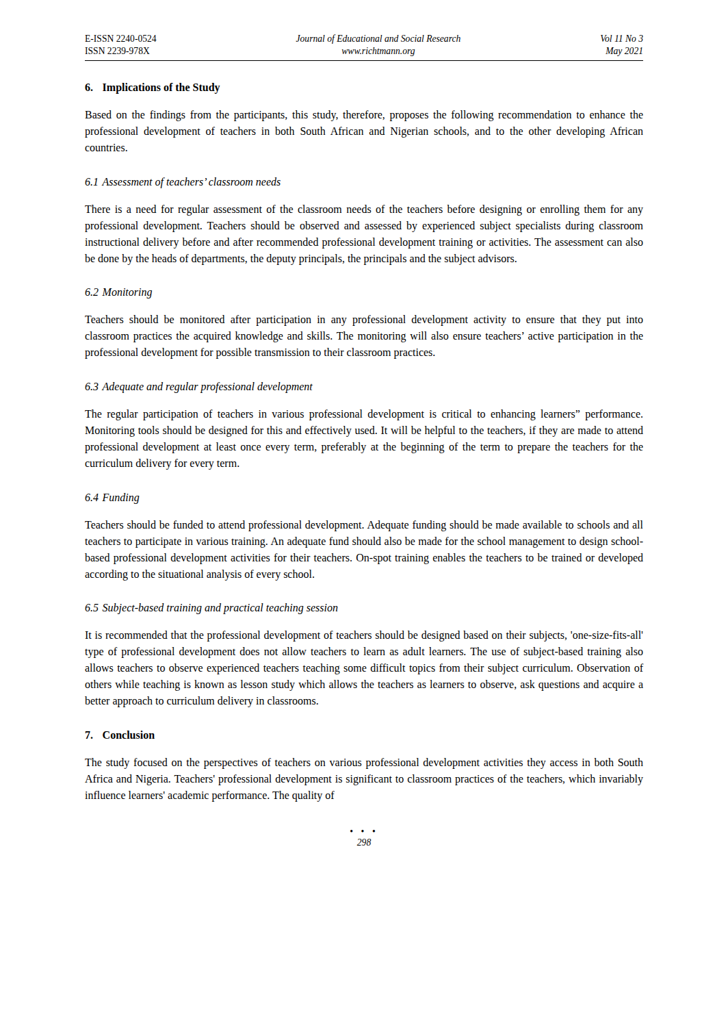E-ISSN 2240-0524
ISSN 2239-978X
Journal of Educational and Social Research www.richtmann.org
Vol 11 No 3
May 2021
6. Implications of the Study
Based on the findings from the participants, this study, therefore, proposes the following recommendation to enhance the professional development of teachers in both South African and Nigerian schools, and to the other developing African countries.
6.1 Assessment of teachers’ classroom needs
There is a need for regular assessment of the classroom needs of the teachers before designing or enrolling them for any professional development. Teachers should be observed and assessed by experienced subject specialists during classroom instructional delivery before and after recommended professional development training or activities. The assessment can also be done by the heads of departments, the deputy principals, the principals and the subject advisors.
6.2 Monitoring
Teachers should be monitored after participation in any professional development activity to ensure that they put into classroom practices the acquired knowledge and skills. The monitoring will also ensure teachers’ active participation in the professional development for possible transmission to their classroom practices.
6.3 Adequate and regular professional development
The regular participation of teachers in various professional development is critical to enhancing learners” performance. Monitoring tools should be designed for this and effectively used. It will be helpful to the teachers, if they are made to attend professional development at least once every term, preferably at the beginning of the term to prepare the teachers for the curriculum delivery for every term.
6.4 Funding
Teachers should be funded to attend professional development. Adequate funding should be made available to schools and all teachers to participate in various training. An adequate fund should also be made for the school management to design school-based professional development activities for their teachers. On-spot training enables the teachers to be trained or developed according to the situational analysis of every school.
6.5 Subject-based training and practical teaching session
It is recommended that the professional development of teachers should be designed based on their subjects, 'one-size-fits-all' type of professional development does not allow teachers to learn as adult learners. The use of subject-based training also allows teachers to observe experienced teachers teaching some difficult topics from their subject curriculum. Observation of others while teaching is known as lesson study which allows the teachers as learners to observe, ask questions and acquire a better approach to curriculum delivery in classrooms.
7. Conclusion
The study focused on the perspectives of teachers on various professional development activities they access in both South Africa and Nigeria. Teachers' professional development is significant to classroom practices of the teachers, which invariably influence learners' academic performance. The quality of
• • • 298